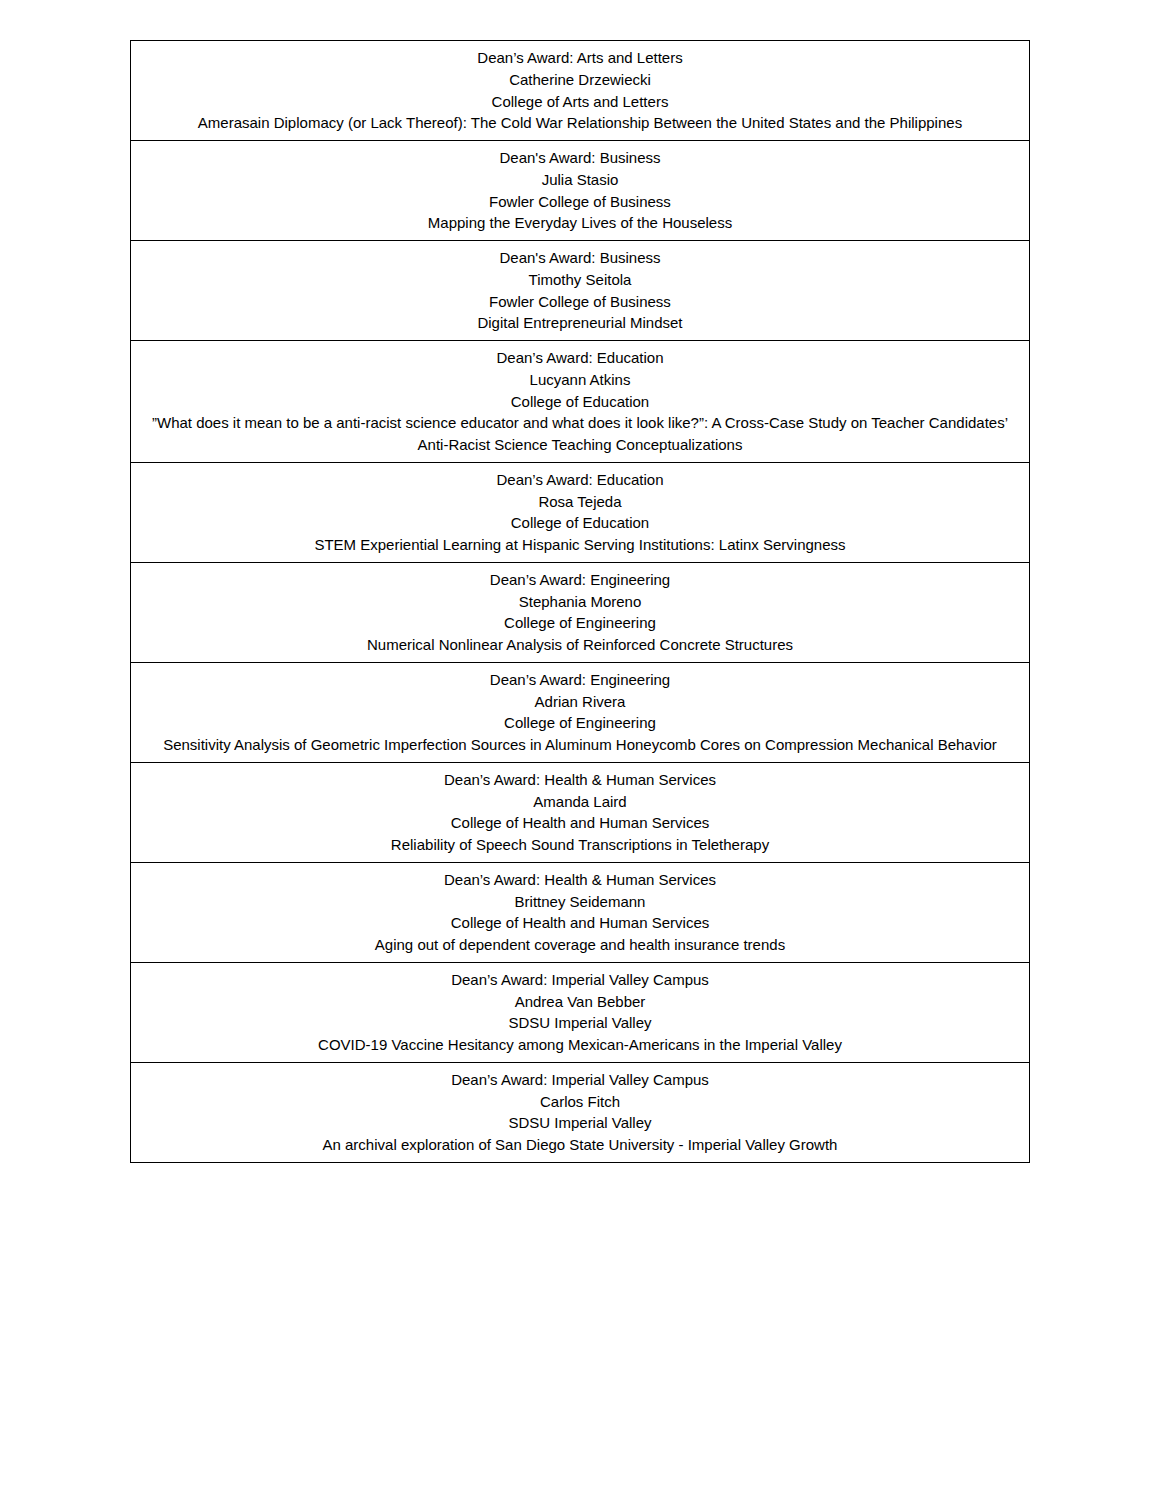| Dean’s Award: Arts and Letters Catherine Drzewiecki College of Arts and Letters Amerasain Diplomacy (or Lack Thereof): The Cold War Relationship Between the United States and the Philippines |
| Dean's Award: Business Julia Stasio Fowler College of Business Mapping the Everyday Lives of the Houseless |
| Dean's Award: Business Timothy Seitola Fowler College of Business Digital Entrepreneurial Mindset |
| Dean’s Award: Education Lucyann Atkins College of Education ”What does it mean to be a anti-racist science educator and what does it look like?”: A Cross-Case Study on Teacher Candidates’ Anti-Racist Science Teaching Conceptualizations |
| Dean’s Award: Education Rosa Tejeda College of Education STEM Experiential Learning at Hispanic Serving Institutions: Latinx Servingness |
| Dean’s Award: Engineering Stephania Moreno College of Engineering Numerical Nonlinear Analysis of Reinforced Concrete Structures |
| Dean’s Award: Engineering Adrian Rivera College of Engineering Sensitivity Analysis of Geometric Imperfection Sources in Aluminum Honeycomb Cores on Compression Mechanical Behavior |
| Dean’s Award: Health & Human Services Amanda Laird College of Health and Human Services Reliability of Speech Sound Transcriptions in Teletherapy |
| Dean’s Award: Health & Human Services Brittney Seidemann College of Health and Human Services Aging out of dependent coverage and health insurance trends |
| Dean’s Award: Imperial Valley Campus Andrea Van Bebber SDSU Imperial Valley COVID-19 Vaccine Hesitancy among Mexican-Americans in the Imperial Valley |
| Dean’s Award: Imperial Valley Campus Carlos Fitch SDSU Imperial Valley An archival exploration of San Diego State University - Imperial Valley Growth |